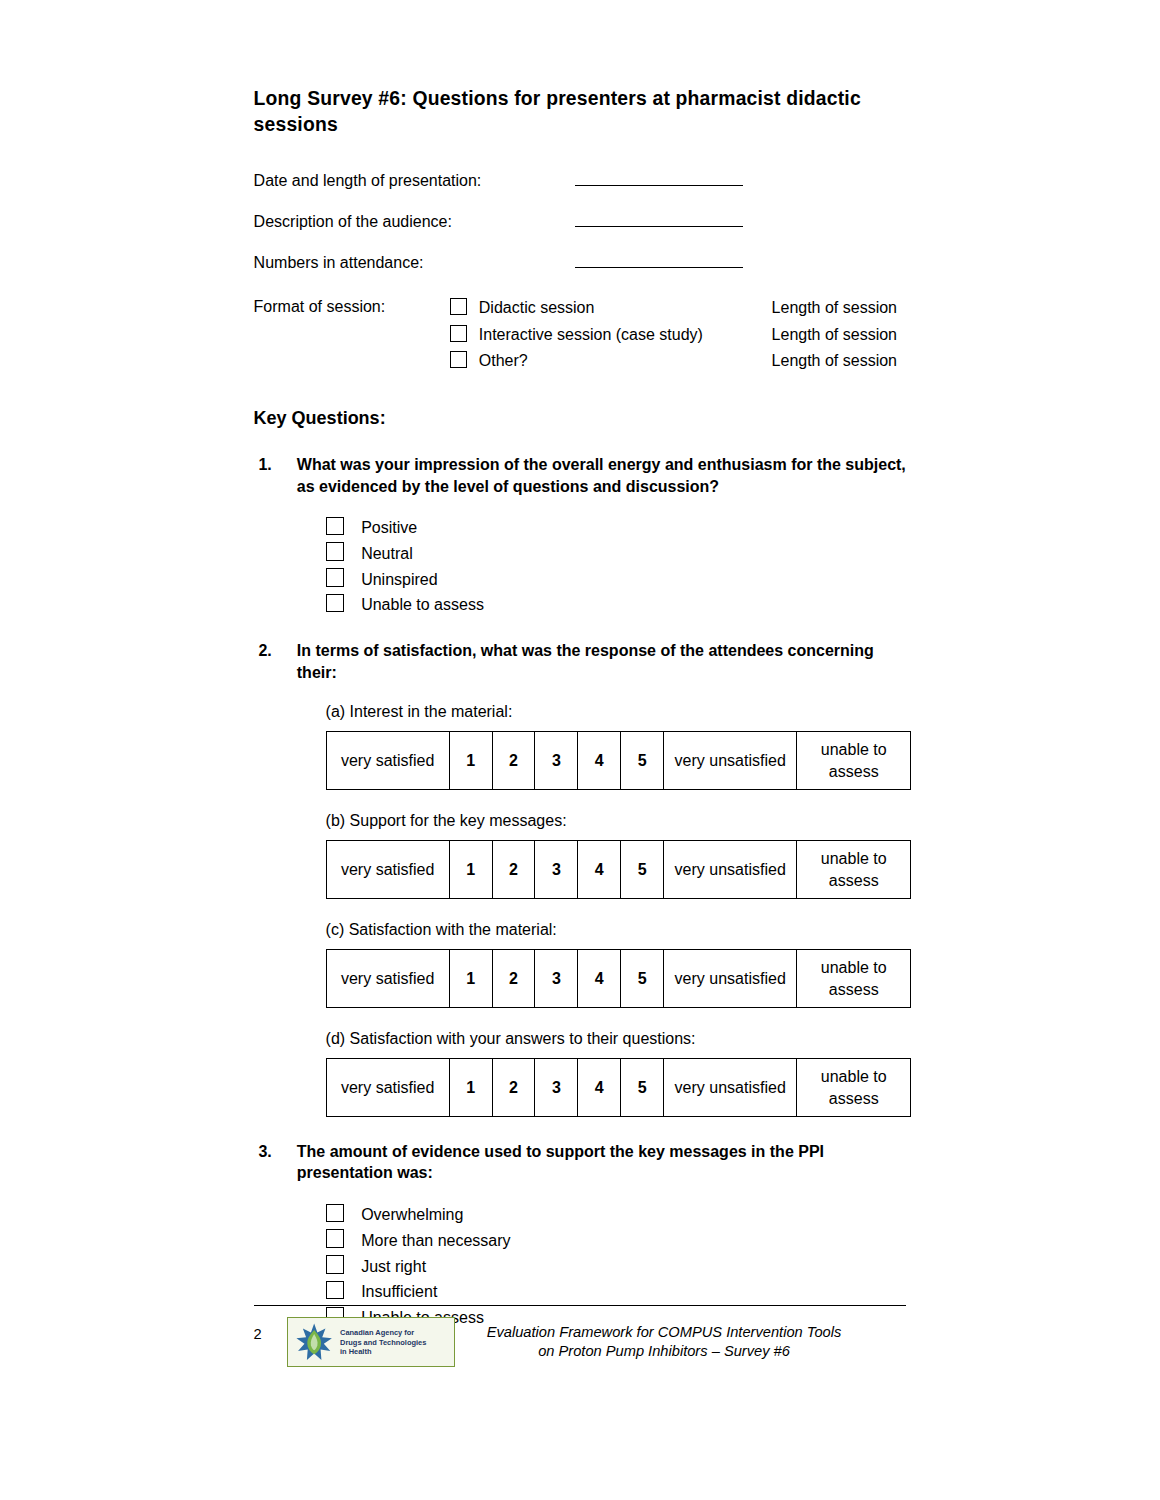Long Survey #6: Questions for presenters at pharmacist didactic sessions
Date and length of presentation:
Description of the audience:
Numbers in attendance:
Format of session:
Didactic session Length of session
Interactive session (case study) Length of session
Other? Length of session
Key Questions:
What was your impression of the overall energy and enthusiasm for the subject, as evidenced by the level of questions and discussion?
Positive
Neutral
Uninspired
Unable to assess
In terms of satisfaction, what was the response of the attendees concerning their:
(a) Interest in the material:
| very satisfied | 1 | 2 | 3 | 4 | 5 | very unsatisfied | unable to assess |
(b) Support for the key messages:
| very satisfied | 1 | 2 | 3 | 4 | 5 | very unsatisfied | unable to assess |
(c) Satisfaction with the material:
| very satisfied | 1 | 2 | 3 | 4 | 5 | very unsatisfied | unable to assess |
(d) Satisfaction with your answers to their questions:
| very satisfied | 1 | 2 | 3 | 4 | 5 | very unsatisfied | unable to assess |
The amount of evidence used to support the key messages in the PPI presentation was:
Overwhelming
More than necessary
Just right
Insufficient
Unable to assess
2
Canadian Agency for
Drugs and Technologies
in Health
Evaluation Framework for COMPUS Intervention Tools
on Proton Pump Inhibitors – Survey #6